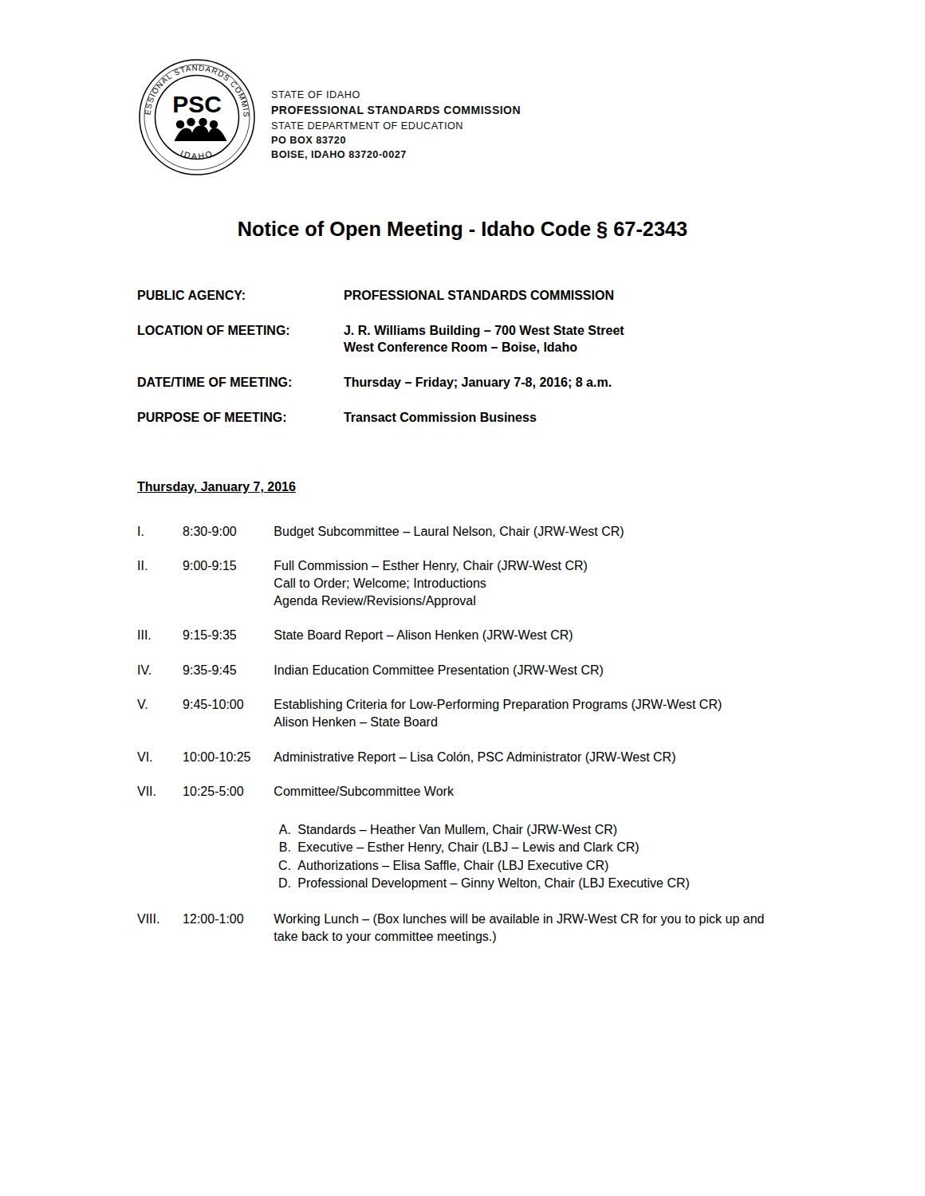PROFESSIONAL STANDARDS COMMISSION IDAHO PSC
STATE OF IDAHO
PROFESSIONAL STANDARDS COMMISSION
STATE DEPARTMENT OF EDUCATION
PO BOX 83720
BOISE, IDAHO 83720-0027
Notice of Open Meeting - Idaho Code § 67-2343
| PUBLIC AGENCY: | PROFESSIONAL STANDARDS COMMISSION |
| LOCATION OF MEETING: | J. R. Williams Building – 700 West State Street West Conference Room – Boise, Idaho |
| DATE/TIME OF MEETING: | Thursday – Friday; January 7-8, 2016; 8 a.m. |
| PURPOSE OF MEETING: | Transact Commission Business |
Thursday, January 7, 2016
| I. | 8:30-9:00 | Budget Subcommittee – Laural Nelson, Chair (JRW-West CR) |
| II. | 9:00-9:15 | Full Commission – Esther Henry, Chair (JRW-West CR) Call to Order; Welcome; Introductions Agenda Review/Revisions/Approval |
| III. | 9:15-9:35 | State Board Report – Alison Henken (JRW-West CR) |
| IV. | 9:35-9:45 | Indian Education Committee Presentation (JRW-West CR) |
| V. | 9:45-10:00 | Establishing Criteria for Low-Performing Preparation Programs (JRW-West CR) Alison Henken – State Board |
| VI. | 10:00-10:25 | Administrative Report – Lisa Colón, PSC Administrator (JRW-West CR) |
| VII. | 10:25-5:00 | Committee/Subcommittee Work Standards – Heather Van Mullem, Chair (JRW-West CR) Executive – Esther Henry, Chair (LBJ – Lewis and Clark CR) Authorizations – Elisa Saffle, Chair (LBJ Executive CR) Professional Development – Ginny Welton, Chair (LBJ Executive CR) |
| VIII. | 12:00-1:00 | Working Lunch – (Box lunches will be available in JRW-West CR for you to pick up and take back to your committee meetings.) |